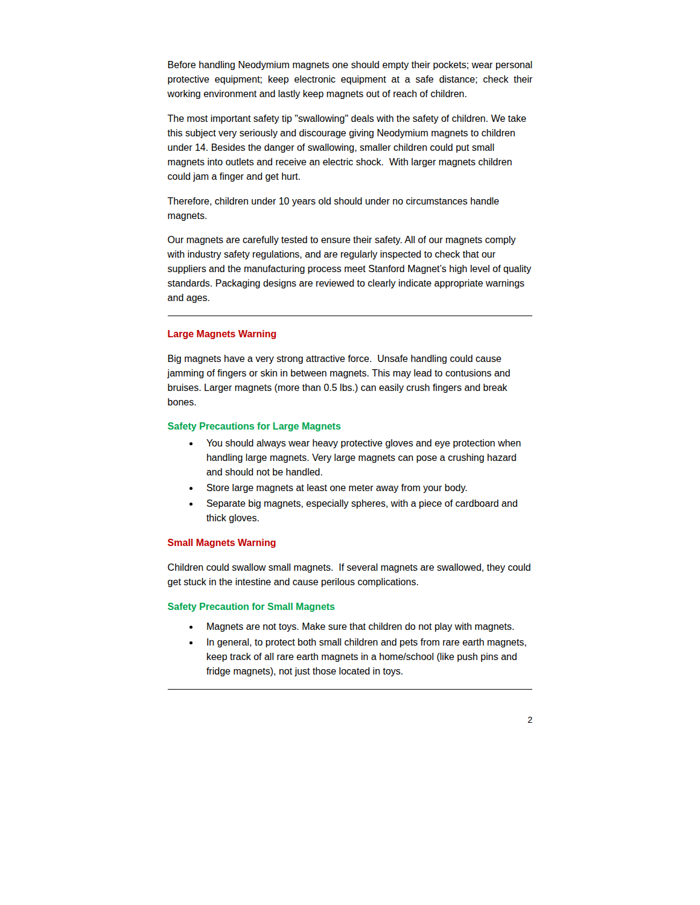Before handling Neodymium magnets one should empty their pockets; wear personal protective equipment; keep electronic equipment at a safe distance; check their working environment and lastly keep magnets out of reach of children.
The most important safety tip "swallowing" deals with the safety of children. We take this subject very seriously and discourage giving Neodymium magnets to children under 14. Besides the danger of swallowing, smaller children could put small magnets into outlets and receive an electric shock. With larger magnets children could jam a finger and get hurt.
Therefore, children under 10 years old should under no circumstances handle magnets.
Our magnets are carefully tested to ensure their safety. All of our magnets comply with industry safety regulations, and are regularly inspected to check that our suppliers and the manufacturing process meet Stanford Magnet’s high level of quality standards. Packaging designs are reviewed to clearly indicate appropriate warnings and ages.
Large Magnets Warning
Big magnets have a very strong attractive force. Unsafe handling could cause jamming of fingers or skin in between magnets. This may lead to contusions and bruises. Larger magnets (more than 0.5 lbs.) can easily crush fingers and break bones.
Safety Precautions for Large Magnets
You should always wear heavy protective gloves and eye protection when handling large magnets. Very large magnets can pose a crushing hazard and should not be handled.
Store large magnets at least one meter away from your body.
Separate big magnets, especially spheres, with a piece of cardboard and thick gloves.
Small Magnets Warning
Children could swallow small magnets. If several magnets are swallowed, they could get stuck in the intestine and cause perilous complications.
Safety Precaution for Small Magnets
Magnets are not toys. Make sure that children do not play with magnets.
In general, to protect both small children and pets from rare earth magnets, keep track of all rare earth magnets in a home/school (like push pins and fridge magnets), not just those located in toys.
2